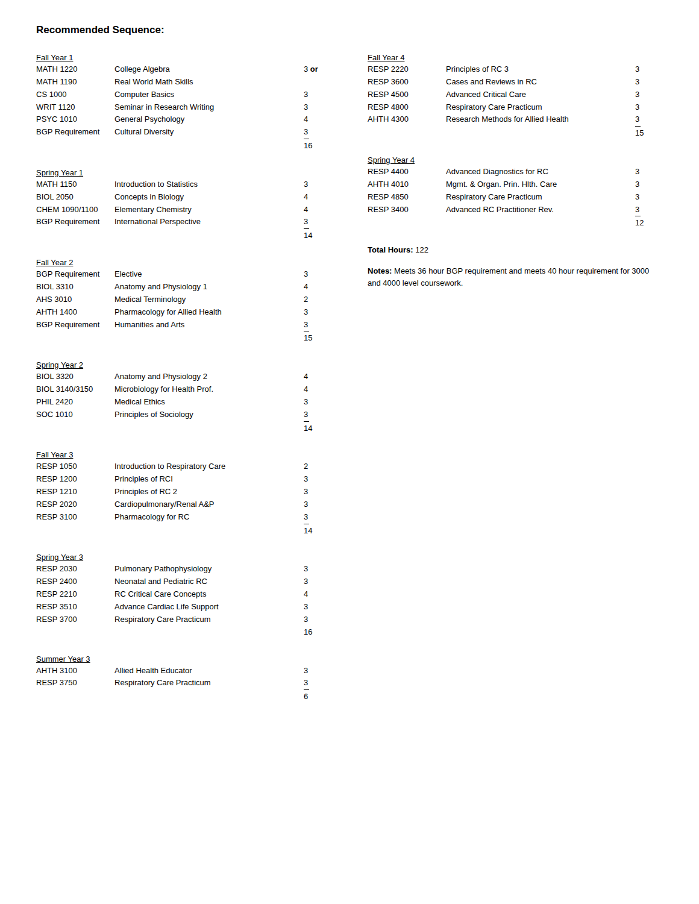Recommended Sequence:
Fall Year 1
| MATH 1220 | College Algebra | 3 or |
| MATH 1190 | Real World Math Skills | |
| CS 1000 | Computer Basics | 3 |
| WRIT 1120 | Seminar in Research Writing | 3 |
| PSYC 1010 | General Psychology | 4 |
| BGP Requirement | Cultural Diversity | 3 |
| | | 16 |
Spring Year 1
| MATH 1150 | Introduction to Statistics | 3 |
| BIOL 2050 | Concepts in Biology | 4 |
| CHEM 1090/1100 | Elementary Chemistry | 4 |
| BGP Requirement | International Perspective | 3 |
| | | 14 |
Fall Year 2
| BGP Requirement | Elective | 3 |
| BIOL 3310 | Anatomy and Physiology 1 | 4 |
| AHS 3010 | Medical Terminology | 2 |
| AHTH 1400 | Pharmacology for Allied Health | 3 |
| BGP Requirement | Humanities and Arts | 3 |
| | | 15 |
Spring Year 2
| BIOL 3320 | Anatomy and Physiology 2 | 4 |
| BIOL 3140/3150 | Microbiology for Health Prof. | 4 |
| PHIL 2420 | Medical Ethics | 3 |
| SOC 1010 | Principles of Sociology | 3 |
| | | 14 |
Fall Year 3
| RESP 1050 | Introduction to Respiratory Care | 2 |
| RESP 1200 | Principles of RCI | 3 |
| RESP 1210 | Principles of RC 2 | 3 |
| RESP 2020 | Cardiopulmonary/Renal A&P | 3 |
| RESP 3100 | Pharmacology for RC | 3 |
| | | 14 |
Spring Year 3
| RESP 2030 | Pulmonary Pathophysiology | 3 |
| RESP 2400 | Neonatal and Pediatric RC | 3 |
| RESP 2210 | RC Critical Care Concepts | 4 |
| RESP 3510 | Advance Cardiac Life Support | 3 |
| RESP 3700 | Respiratory Care Practicum | 3 |
| | | 16 |
Summer Year 3
| AHTH 3100 | Allied Health Educator | 3 |
| RESP 3750 | Respiratory Care Practicum | 3 |
| | | 6 |
Fall Year 4
| RESP 2220 | Principles of RC 3 | 3 |
| RESP 3600 | Cases and Reviews in RC | 3 |
| RESP 4500 | Advanced Critical Care | 3 |
| RESP 4800 | Respiratory Care Practicum | 3 |
| AHTH 4300 | Research Methods for Allied Health | 3 |
| | | 15 |
Spring Year 4
| RESP 4400 | Advanced Diagnostics for RC | 3 |
| AHTH 4010 | Mgmt. & Organ. Prin. Hlth. Care | 3 |
| RESP 4850 | Respiratory Care Practicum | 3 |
| RESP 3400 | Advanced RC Practitioner Rev. | 3 |
| | | 12 |
Total Hours: 122
Notes: Meets 36 hour BGP requirement and meets 40 hour requirement for 3000 and 4000 level coursework.